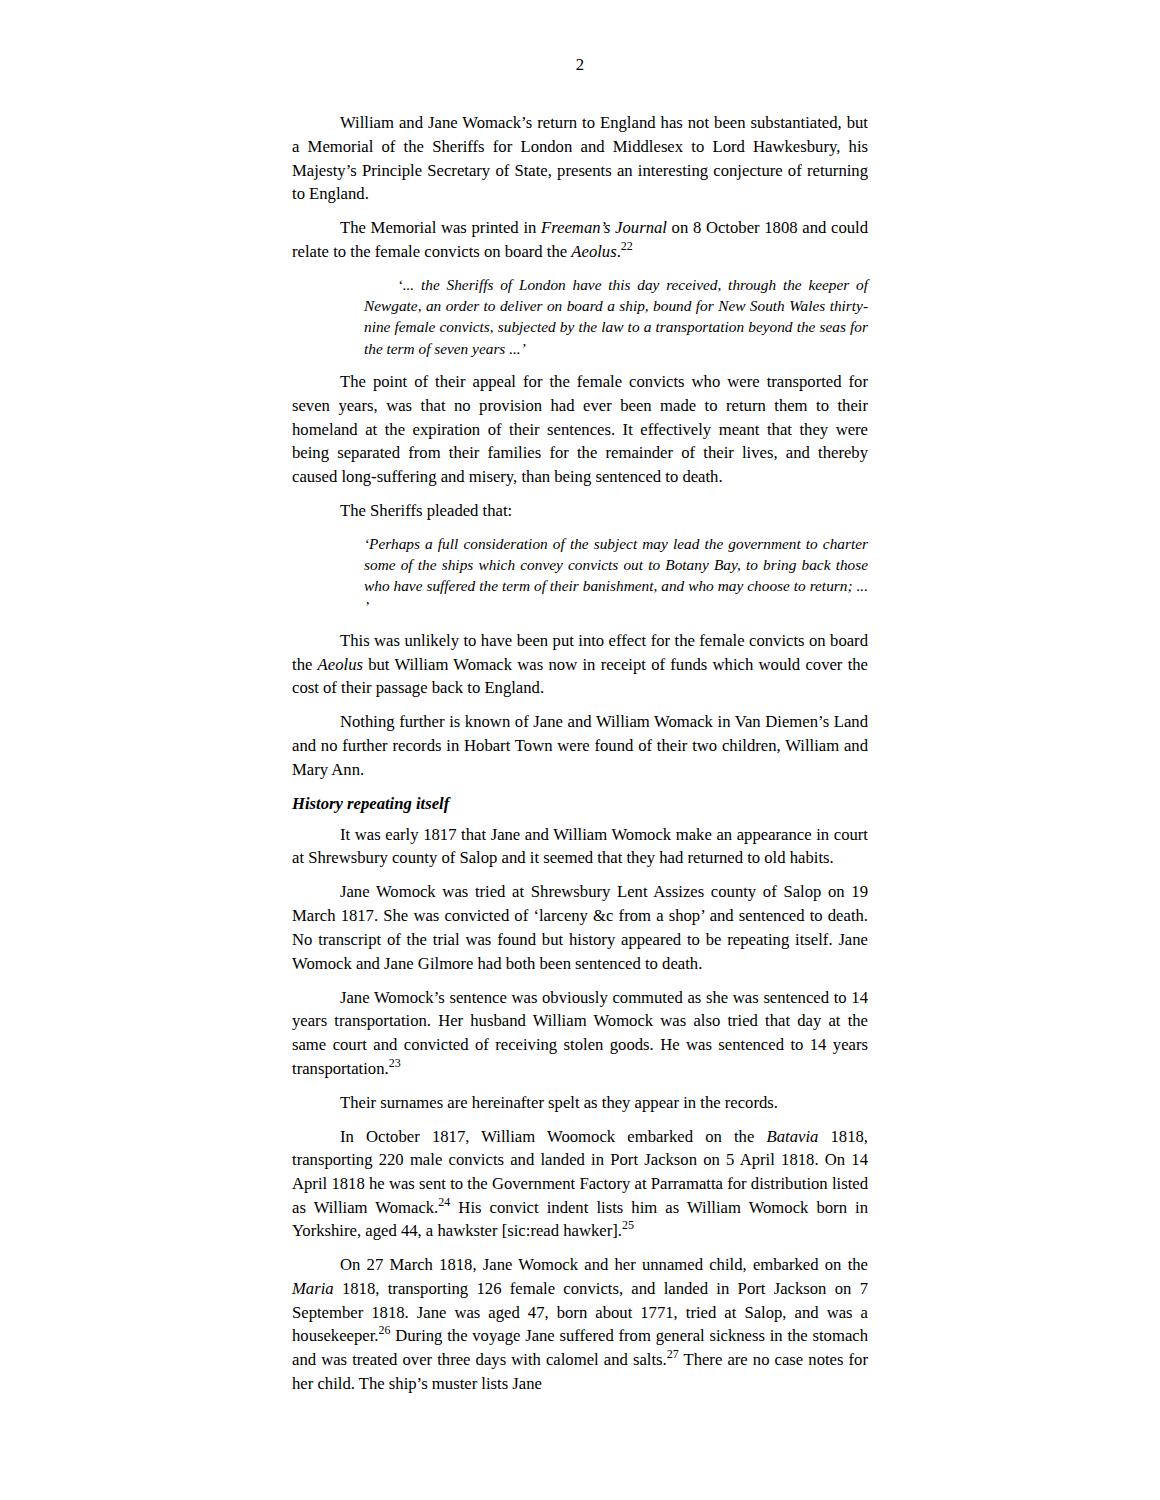2
William and Jane Womack’s return to England has not been substantiated, but a Memorial of the Sheriffs for London and Middlesex to Lord Hawkesbury, his Majesty’s Principle Secretary of State, presents an interesting conjecture of returning to England.
The Memorial was printed in Freeman’s Journal on 8 October 1808 and could relate to the female convicts on board the Aeolus.22
‘... the Sheriffs of London have this day received, through the keeper of Newgate, an order to deliver on board a ship, bound for New South Wales thirty-nine female convicts, subjected by the law to a transportation beyond the seas for the term of seven years ...’
The point of their appeal for the female convicts who were transported for seven years, was that no provision had ever been made to return them to their homeland at the expiration of their sentences. It effectively meant that they were being separated from their families for the remainder of their lives, and thereby caused long-suffering and misery, than being sentenced to death.
The Sheriffs pleaded that:
‘Perhaps a full consideration of the subject may lead the government to charter some of the ships which convey convicts out to Botany Bay, to bring back those who have suffered the term of their banishment, and who may choose to return; ... ’
This was unlikely to have been put into effect for the female convicts on board the Aeolus but William Womack was now in receipt of funds which would cover the cost of their passage back to England.
Nothing further is known of Jane and William Womack in Van Diemen’s Land and no further records in Hobart Town were found of their two children, William and Mary Ann.
History repeating itself
It was early 1817 that Jane and William Womock make an appearance in court at Shrewsbury county of Salop and it seemed that they had returned to old habits.
Jane Womock was tried at Shrewsbury Lent Assizes county of Salop on 19 March 1817. She was convicted of ‘larceny &c from a shop’ and sentenced to death. No transcript of the trial was found but history appeared to be repeating itself. Jane Womock and Jane Gilmore had both been sentenced to death.
Jane Womock’s sentence was obviously commuted as she was sentenced to 14 years transportation. Her husband William Womock was also tried that day at the same court and convicted of receiving stolen goods. He was sentenced to 14 years transportation.23
Their surnames are hereinafter spelt as they appear in the records.
In October 1817, William Woomock embarked on the Batavia 1818, transporting 220 male convicts and landed in Port Jackson on 5 April 1818. On 14 April 1818 he was sent to the Government Factory at Parramatta for distribution listed as William Womack.24 His convict indent lists him as William Womock born in Yorkshire, aged 44, a hawkster [sic:read hawker].25
On 27 March 1818, Jane Womock and her unnamed child, embarked on the Maria 1818, transporting 126 female convicts, and landed in Port Jackson on 7 September 1818. Jane was aged 47, born about 1771, tried at Salop, and was a housekeeper.26 During the voyage Jane suffered from general sickness in the stomach and was treated over three days with calomel and salts.27 There are no case notes for her child. The ship’s muster lists Jane